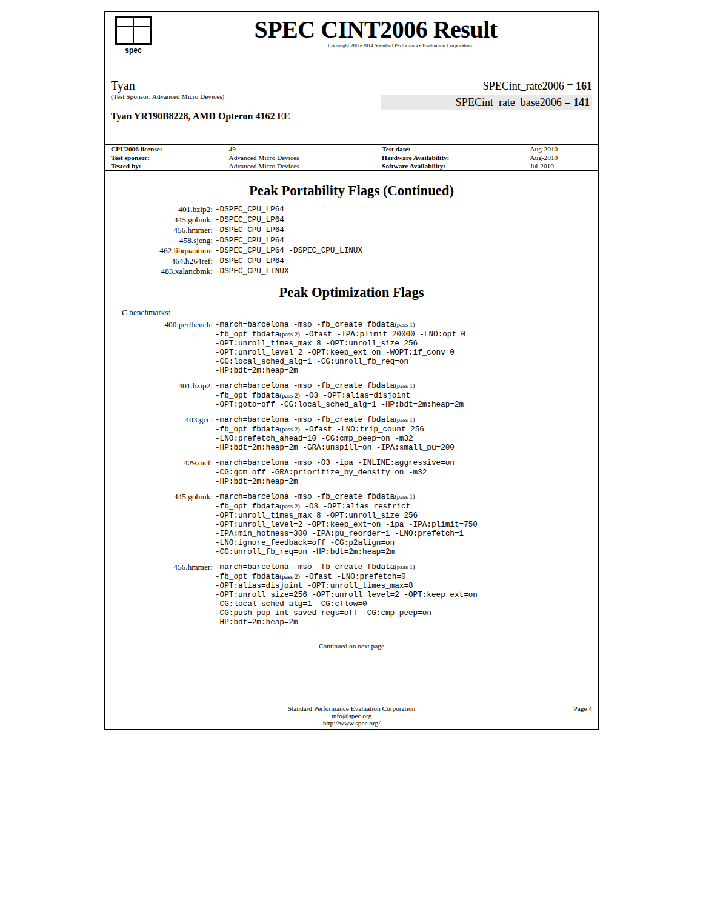spec
SPEC CINT2006 Result
Copyright 2006-2014 Standard Performance Evaluation Corporation
Tyan
(Test Sponsor: Advanced Micro Devices)
Tyan YR190B8228, AMD Opteron 4162 EE
SPECint_rate2006 = 161
SPECint_rate_base2006 = 141
| CPU2006 license: | 49 | Test date: | Aug-2010 |
| Test sponsor: | Advanced Micro Devices | Hardware Availability: | Aug-2010 |
| Tested by: | Advanced Micro Devices | Software Availability: | Jul-2010 |
Peak Portability Flags (Continued)
401.bzip2:-DSPEC_CPU_LP64
445.gobmk:-DSPEC_CPU_LP64
456.hmmer:-DSPEC_CPU_LP64
458.sjeng:-DSPEC_CPU_LP64
462.libquantum:-DSPEC_CPU_LP64 -DSPEC_CPU_LINUX
464.h264ref:-DSPEC_CPU_LP64
483.xalancbmk:-DSPEC_CPU_LINUX
Peak Optimization Flags
C benchmarks:
400.perlbench:-march=barcelona -mso -fb_create fbdata(pass 1) -fb_opt fbdata(pass 2) -Ofast -IPA:plimit=20000 -LNO:opt=0 -OPT:unroll_times_max=8 -OPT:unroll_size=256 -OPT:unroll_level=2 -OPT:keep_ext=on -WOPT:if_conv=0 -CG:local_sched_alg=1 -CG:unroll_fb_req=on -HP:bdt=2m:heap=2m
401.bzip2:-march=barcelona -mso -fb_create fbdata(pass 1) -fb_opt fbdata(pass 2) -O3 -OPT:alias=disjoint -OPT:goto=off -CG:local_sched_alg=1 -HP:bdt=2m:heap=2m
403.gcc:-march=barcelona -mso -fb_create fbdata(pass 1) -fb_opt fbdata(pass 2) -Ofast -LNO:trip_count=256 -LNO:prefetch_ahead=10 -CG:cmp_peep=on -m32 -HP:bdt=2m:heap=2m -GRA:unspill=on -IPA:small_pu=200
429.mcf:-march=barcelona -mso -O3 -ipa -INLINE:aggressive=on -CG:gcm=off -GRA:prioritize_by_density=on -m32 -HP:bdt=2m:heap=2m
445.gobmk:-march=barcelona -mso -fb_create fbdata(pass 1) -fb_opt fbdata(pass 2) -O3 -OPT:alias=restrict -OPT:unroll_times_max=8 -OPT:unroll_size=256 -OPT:unroll_level=2 -OPT:keep_ext=on -ipa -IPA:plimit=750 -IPA:min_hotness=300 -IPA:pu_reorder=1 -LNO:prefetch=1 -LNO:ignore_feedback=off -CG:p2align=on -CG:unroll_fb_req=on -HP:bdt=2m:heap=2m
456.hmmer:-march=barcelona -mso -fb_create fbdata(pass 1) -fb_opt fbdata(pass 2) -Ofast -LNO:prefetch=0 -OPT:alias=disjoint -OPT:unroll_times_max=8 -OPT:unroll_size=256 -OPT:unroll_level=2 -OPT:keep_ext=on -CG:local_sched_alg=1 -CG:cflow=0 -CG:push_pop_int_saved_regs=off -CG:cmp_peep=on -HP:bdt=2m:heap=2m
Continued on next page
Standard Performance Evaluation Corporation
info@spec.org
http://www.spec.org/
Page 4